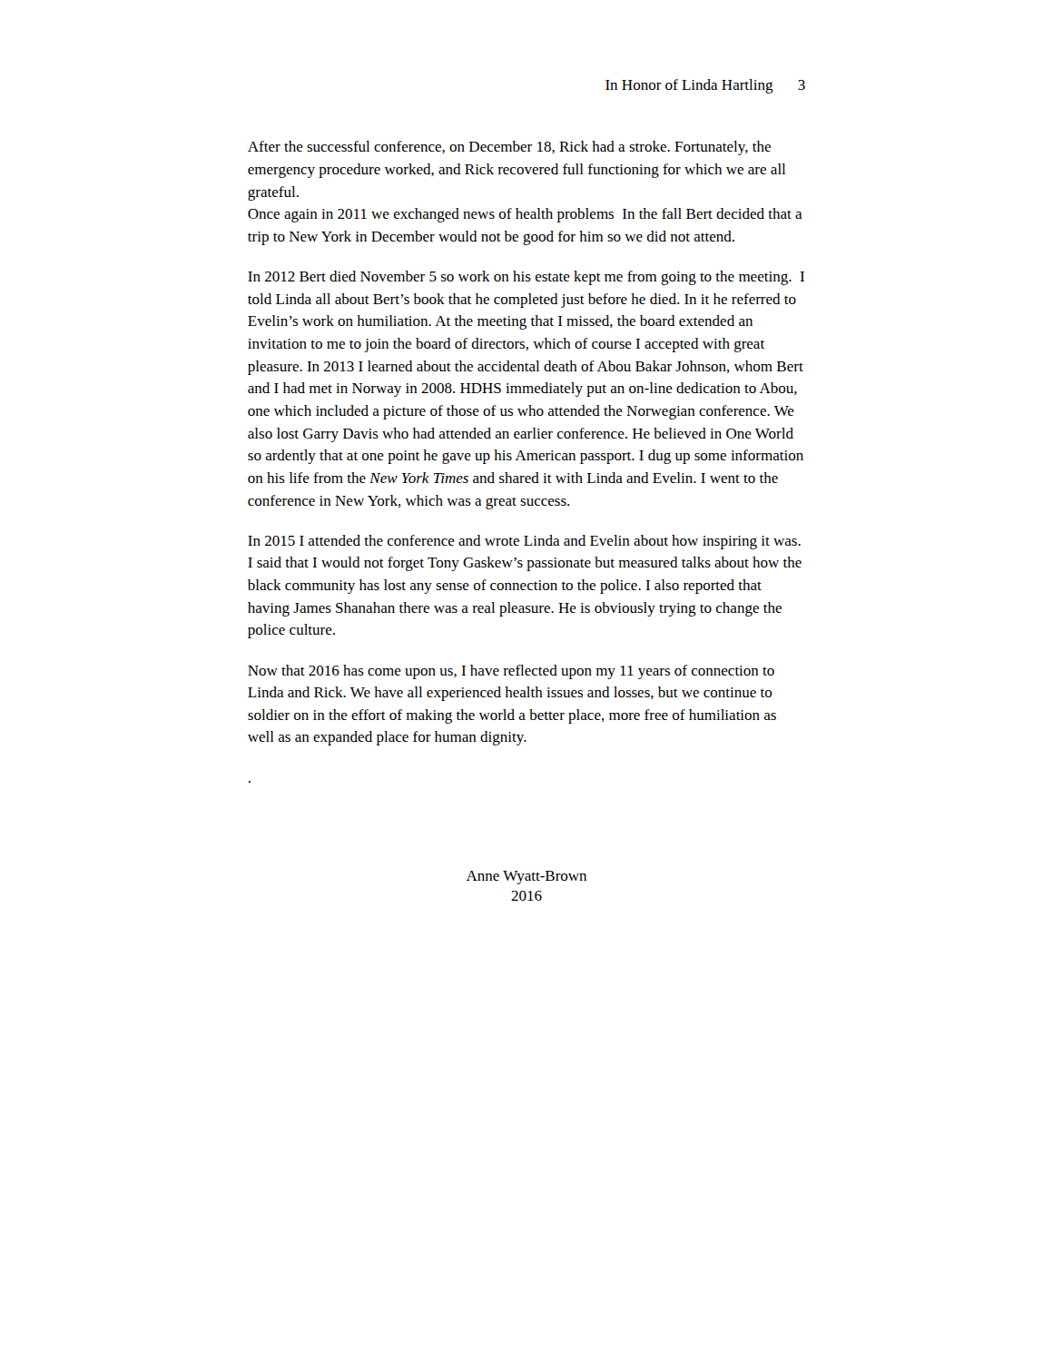In Honor of Linda Hartling 3
After the successful conference, on December 18, Rick had a stroke. Fortunately, the emergency procedure worked, and Rick recovered full functioning for which we are all grateful.
Once again in 2011 we exchanged news of health problems In the fall Bert decided that a trip to New York in December would not be good for him so we did not attend.
In 2012 Bert died November 5 so work on his estate kept me from going to the meeting. I told Linda all about Bert’s book that he completed just before he died. In it he referred to Evelin’s work on humiliation. At the meeting that I missed, the board extended an invitation to me to join the board of directors, which of course I accepted with great pleasure. In 2013 I learned about the accidental death of Abou Bakar Johnson, whom Bert and I had met in Norway in 2008. HDHS immediately put an on-line dedication to Abou, one which included a picture of those of us who attended the Norwegian conference. We also lost Garry Davis who had attended an earlier conference. He believed in One World so ardently that at one point he gave up his American passport. I dug up some information on his life from the New York Times and shared it with Linda and Evelin. I went to the conference in New York, which was a great success.
In 2015 I attended the conference and wrote Linda and Evelin about how inspiring it was. I said that I would not forget Tony Gaskew’s passionate but measured talks about how the black community has lost any sense of connection to the police. I also reported that having James Shanahan there was a real pleasure. He is obviously trying to change the police culture.
Now that 2016 has come upon us, I have reflected upon my 11 years of connection to Linda and Rick. We have all experienced health issues and losses, but we continue to soldier on in the effort of making the world a better place, more free of humiliation as well as an expanded place for human dignity.
.
Anne Wyatt-Brown
2016